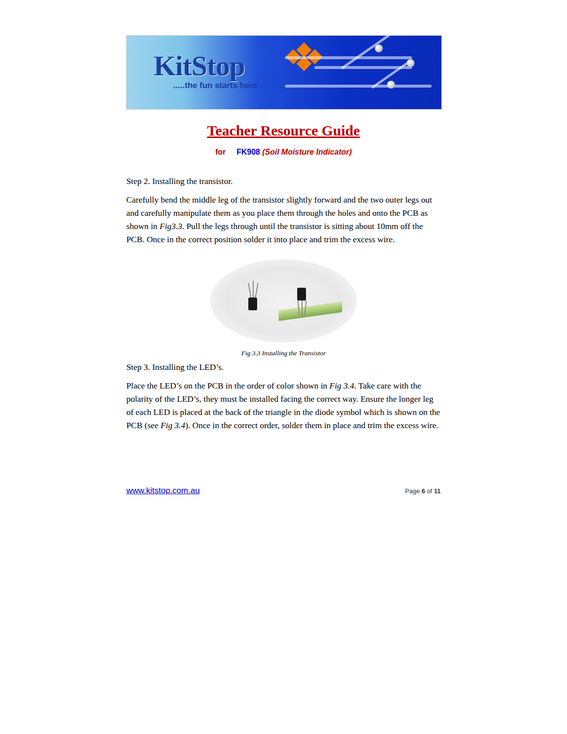KitStop
.....the fun starts here
Teacher Resource Guide
for FK908 (Soil Moisture Indicator)
Step 2. Installing the transistor.
Carefully bend the middle leg of the transistor slightly forward and the two outer legs out and carefully manipulate them as you place them through the holes and onto the PCB as shown in Fig3.3. Pull the legs through until the transistor is sitting about 10mm off the PCB. Once in the correct position solder it into place and trim the excess wire.
Fig 3.3 Installing the Transistor
Step 3. Installing the LED’s.
Place the LED’s on the PCB in the order of color shown in Fig 3.4. Take care with the polarity of the LED’s, they must be installed facing the correct way. Ensure the longer leg of each LED is placed at the back of the triangle in the diode symbol which is shown on the PCB (see Fig 3.4). Once in the correct order, solder them in place and trim the excess wire.
www.kitstop.com.au
Page 6 of 11